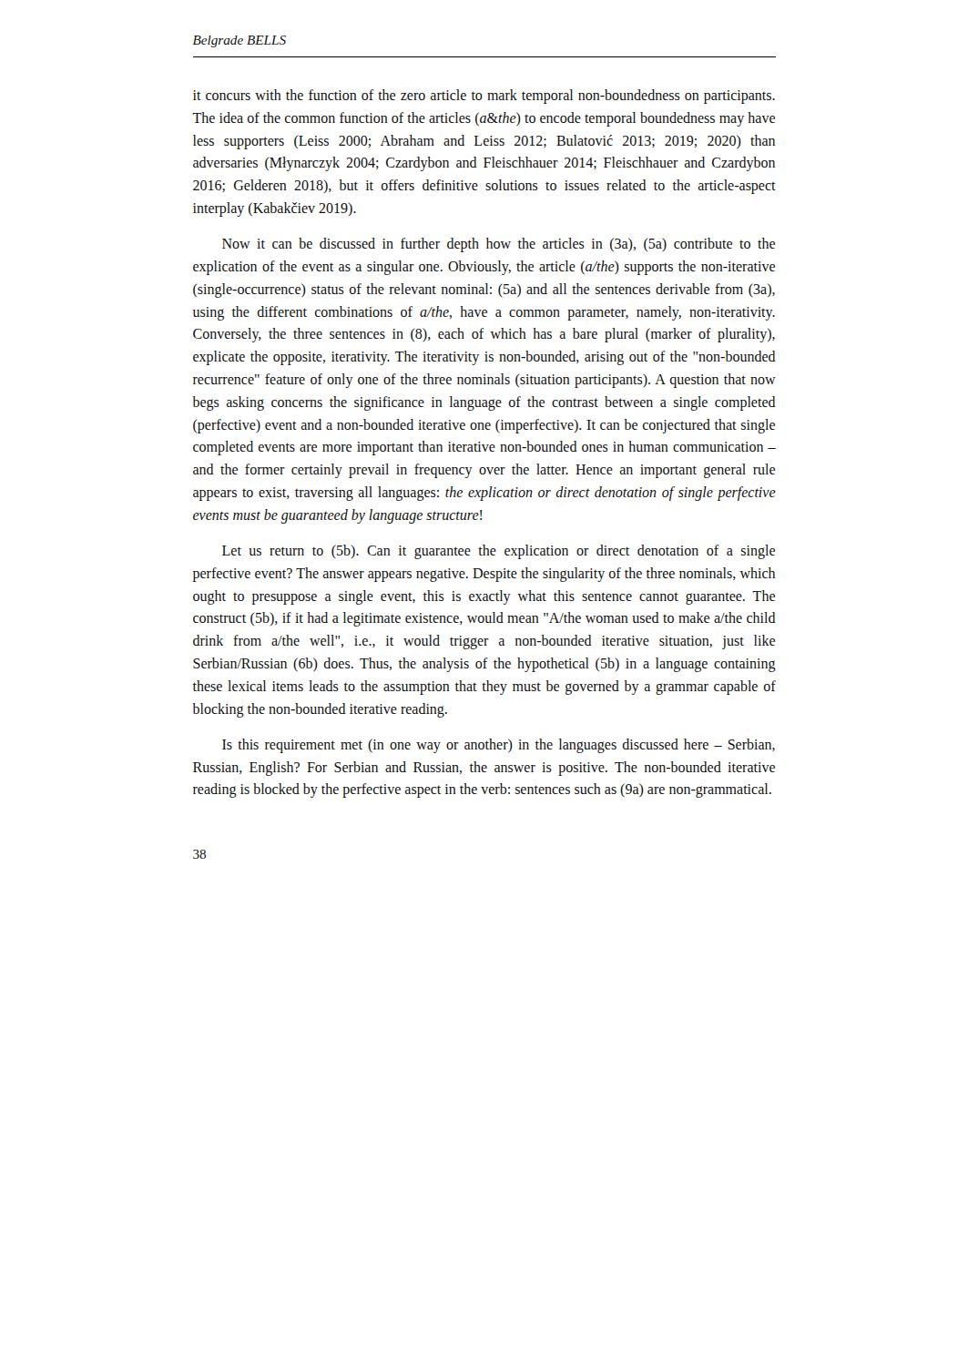Belgrade BELLS
it concurs with the function of the zero article to mark temporal non-boundedness on participants. The idea of the common function of the articles (a&the) to encode temporal boundedness may have less supporters (Leiss 2000; Abraham and Leiss 2012; Bulatović 2013; 2019; 2020) than adversaries (Młynarczyk 2004; Czardybon and Fleischhauer 2014; Fleischhauer and Czardybon 2016; Gelderen 2018), but it offers definitive solutions to issues related to the article-aspect interplay (Kabakčiev 2019).
Now it can be discussed in further depth how the articles in (3a), (5a) contribute to the explication of the event as a singular one. Obviously, the article (a/the) supports the non-iterative (single-occurrence) status of the relevant nominal: (5a) and all the sentences derivable from (3a), using the different combinations of a/the, have a common parameter, namely, non-iterativity. Conversely, the three sentences in (8), each of which has a bare plural (marker of plurality), explicate the opposite, iterativity. The iterativity is non-bounded, arising out of the "non-bounded recurrence" feature of only one of the three nominals (situation participants). A question that now begs asking concerns the significance in language of the contrast between a single completed (perfective) event and a non-bounded iterative one (imperfective). It can be conjectured that single completed events are more important than iterative non-bounded ones in human communication – and the former certainly prevail in frequency over the latter. Hence an important general rule appears to exist, traversing all languages: the explication or direct denotation of single perfective events must be guaranteed by language structure!
Let us return to (5b). Can it guarantee the explication or direct denotation of a single perfective event? The answer appears negative. Despite the singularity of the three nominals, which ought to presuppose a single event, this is exactly what this sentence cannot guarantee. The construct (5b), if it had a legitimate existence, would mean "A/the woman used to make a/the child drink from a/the well", i.e., it would trigger a non-bounded iterative situation, just like Serbian/Russian (6b) does. Thus, the analysis of the hypothetical (5b) in a language containing these lexical items leads to the assumption that they must be governed by a grammar capable of blocking the non-bounded iterative reading.
Is this requirement met (in one way or another) in the languages discussed here – Serbian, Russian, English? For Serbian and Russian, the answer is positive. The non-bounded iterative reading is blocked by the perfective aspect in the verb: sentences such as (9a) are non-grammatical.
38